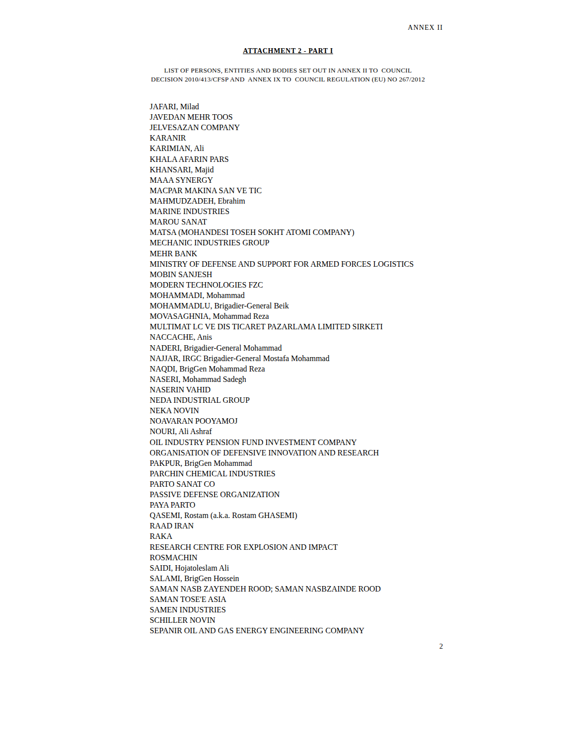ANNEX II
ATTACHMENT 2 - PART I
LIST OF PERSONS, ENTITIES AND BODIES SET OUT IN ANNEX II TO COUNCIL DECISION 2010/413/CFSP AND ANNEX IX TO COUNCIL REGULATION (EU) NO 267/2012
JAFARI, Milad
JAVEDAN MEHR TOOS
JELVESAZAN COMPANY
KARANIR
KARIMIAN, Ali
KHALA AFARIN PARS
KHANSARI, Majid
MAAA SYNERGY
MACPAR MAKINA SAN VE TIC
MAHMUDZADEH, Ebrahim
MARINE INDUSTRIES
MAROU SANAT
MATSA (MOHANDESI TOSEH SOKHT ATOMI COMPANY)
MECHANIC INDUSTRIES GROUP
MEHR BANK
MINISTRY OF DEFENSE AND SUPPORT FOR ARMED FORCES LOGISTICS
MOBIN SANJESH
MODERN TECHNOLOGIES FZC
MOHAMMADI, Mohammad
MOHAMMADLU, Brigadier-General Beik
MOVASAGHNIA, Mohammad Reza
MULTIMAT LC VE DIS TICARET PAZARLAMA LIMITED SIRKETI
NACCACHE, Anis
NADERI, Brigadier-General Mohammad
NAJJAR, IRGC Brigadier-General Mostafa Mohammad
NAQDI, BrigGen Mohammad Reza
NASERI, Mohammad Sadegh
NASERIN VAHID
NEDA INDUSTRIAL GROUP
NEKA NOVIN
NOAVARAN POOYAMOJ
NOURI, Ali Ashraf
OIL INDUSTRY PENSION FUND INVESTMENT COMPANY
ORGANISATION OF DEFENSIVE INNOVATION AND RESEARCH
PAKPUR, BrigGen Mohammad
PARCHIN CHEMICAL INDUSTRIES
PARTO SANAT CO
PASSIVE DEFENSE ORGANIZATION
PAYA PARTO
QASEMI, Rostam (a.k.a. Rostam GHASEMI)
RAAD IRAN
RAKA
RESEARCH CENTRE FOR EXPLOSION AND IMPACT
ROSMACHIN
SAIDI, Hojatoleslam Ali
SALAMI, BrigGen Hossein
SAMAN NASB ZAYENDEH ROOD; SAMAN NASBZAINDE ROOD
SAMAN TOSE'E ASIA
SAMEN INDUSTRIES
SCHILLER NOVIN
SEPANIR OIL AND GAS ENERGY ENGINEERING COMPANY
2